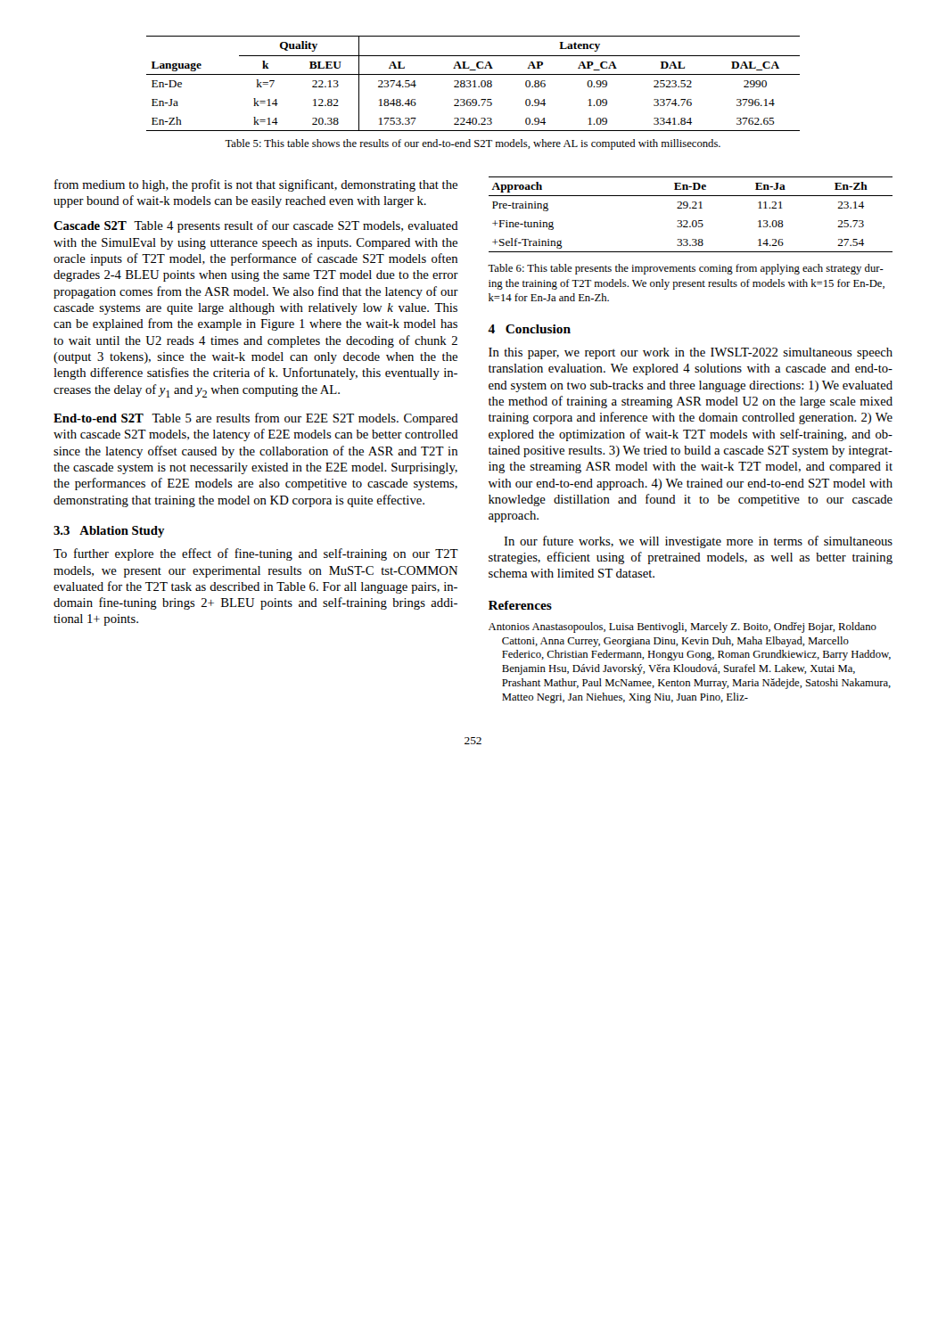| Language | Quality | Latency |
| --- | --- | --- |
| k | BLEU | AL | AL_CA | AP | AP_CA | DAL | DAL_CA |
| En-De | k=7 | 22.13 | 2374.54 | 2831.08 | 0.86 | 0.99 | 2523.52 | 2990 |
| En-Ja | k=14 | 12.82 | 1848.46 | 2369.75 | 0.94 | 1.09 | 3374.76 | 3796.14 |
| En-Zh | k=14 | 20.38 | 1753.37 | 2240.23 | 0.94 | 1.09 | 3341.84 | 3762.65 |
Table 5: This table shows the results of our end-to-end S2T models, where AL is computed with milliseconds.
from medium to high, the profit is not that significant, demonstrating that the upper bound of wait-k models can be easily reached even with larger k.
Cascade S2T Table 4 presents result of our cascade S2T models, evaluated with the SimulEval by using utterance speech as inputs. Compared with the oracle inputs of T2T model, the performance of cascade S2T models often degrades 2-4 BLEU points when using the same T2T model due to the error propagation comes from the ASR model. We also find that the latency of our cascade systems are quite large although with relatively low k value. This can be explained from the example in Figure 1 where the wait-k model has to wait until the U2 reads 4 times and completes the decoding of chunk 2 (output 3 tokens), since the wait-k model can only decode when the the length difference satisfies the criteria of k. Unfortunately, this eventually increases the delay of y1 and y2 when computing the AL.
End-to-end S2T Table 5 are results from our E2E S2T models. Compared with cascade S2T models, the latency of E2E models can be better controlled since the latency offset caused by the collaboration of the ASR and T2T in the cascade system is not necessarily existed in the E2E model. Surprisingly, the performances of E2E models are also competitive to cascade systems, demonstrating that training the model on KD corpora is quite effective.
3.3 Ablation Study
To further explore the effect of fine-tuning and self-training on our T2T models, we present our experimental results on MuST-C tst-COMMON evaluated for the T2T task as described in Table 6. For all language pairs, in-domain fine-tuning brings 2+ BLEU points and self-training brings additional 1+ points.
| Approach | En-De | En-Ja | En-Zh |
| --- | --- | --- | --- |
| Pre-training | 29.21 | 11.21 | 23.14 |
| +Fine-tuning | 32.05 | 13.08 | 25.73 |
| +Self-Training | 33.38 | 14.26 | 27.54 |
Table 6: This table presents the improvements coming from applying each strategy during the training of T2T models. We only present results of models with k=15 for En-De, k=14 for En-Ja and En-Zh.
4 Conclusion
In this paper, we report our work in the IWSLT-2022 simultaneous speech translation evaluation. We explored 4 solutions with a cascade and end-to-end system on two sub-tracks and three language directions: 1) We evaluated the method of training a streaming ASR model U2 on the large scale mixed training corpora and inference with the domain controlled generation. 2) We explored the optimization of wait-k T2T models with self-training, and obtained positive results. 3) We tried to build a cascade S2T system by integrating the streaming ASR model with the wait-k T2T model, and compared it with our end-to-end approach. 4) We trained our end-to-end S2T model with knowledge distillation and found it to be competitive to our cascade approach.
In our future works, we will investigate more in terms of simultaneous strategies, efficient using of pretrained models, as well as better training schema with limited ST dataset.
References
Antonios Anastasopoulos, Luisa Bentivogli, Marcely Z. Boito, Ondřej Bojar, Roldano Cattoni, Anna Currey, Georgiana Dinu, Kevin Duh, Maha Elbayad, Marcello Federico, Christian Federmann, Hongyu Gong, Roman Grundkiewicz, Barry Haddow, Benjamin Hsu, Dávid Javorský, Věra Kloudová, Surafel M. Lakew, Xutai Ma, Prashant Mathur, Paul McNamee, Kenton Murray, Maria Nădejde, Satoshi Nakamura, Matteo Negri, Jan Niehues, Xing Niu, Juan Pino, Eliz-
252